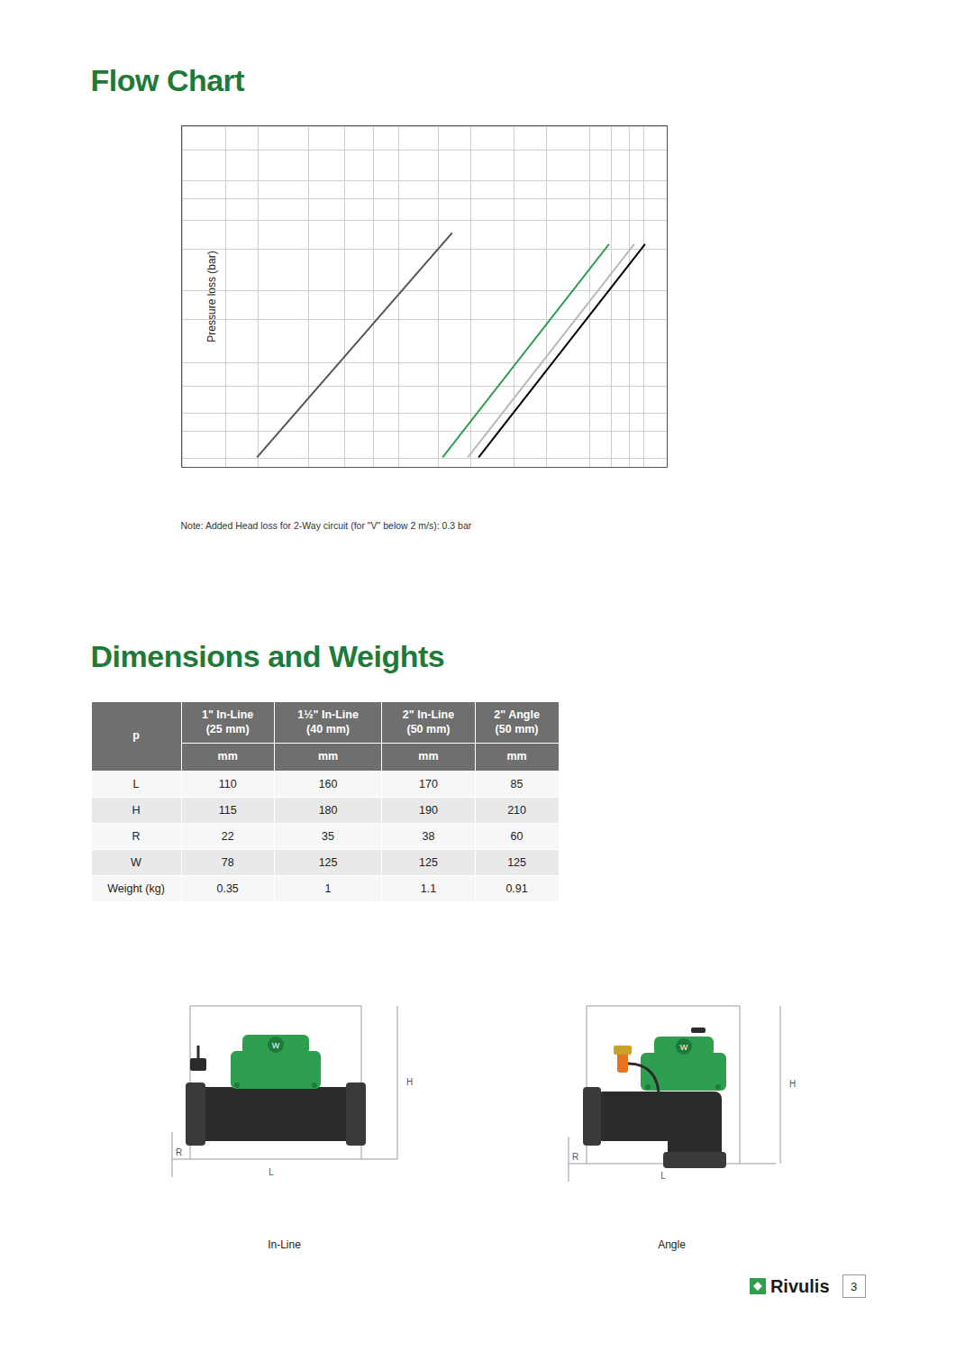Flow Chart
Pressure loss (bar)
1.0
0.8
0.6
0.5
0.4
0.3
0.2
0.15
0.1
.08
.06
.05
.04
1
1.5
2
3
4
5
6
8
1 0
15
20
30
40
50
60
80 Flow rate (m³/h)
Note: Added Head loss for 2-Way circuit (for "V" below 2 m/s): 0.3 bar
Dimensions and Weights
| p | 1" In-Line (25 mm) | 1½" In-Line (40 mm) | 2" In-Line (50 mm) | 2" Angle (50 mm) |
| --- | --- | --- | --- | --- |
| mm | mm | mm | mm |
| L | 110 | 160 | 170 | 85 |
| H | 115 | 180 | 190 | 210 |
| R | 22 | 35 | 38 | 60 |
| W | 78 | 125 | 125 | 125 |
| Weight (kg) | 0.35 | 1 | 1.1 | 0.91 |
W L H R
In-Line
W L H R
Angle
Rivulis
3